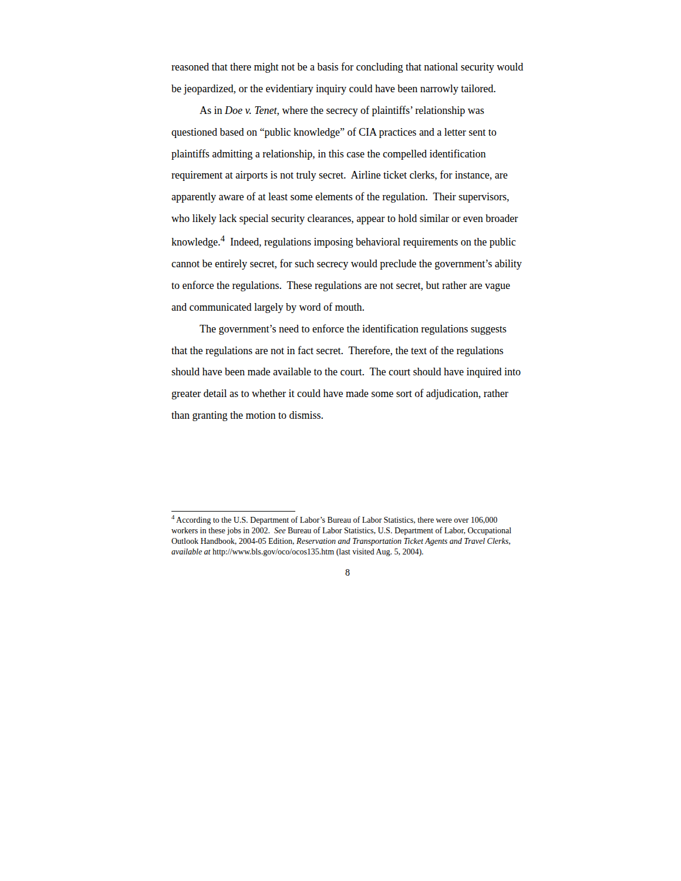reasoned that there might not be a basis for concluding that national security would be jeopardized, or the evidentiary inquiry could have been narrowly tailored.
As in Doe v. Tenet, where the secrecy of plaintiffs’ relationship was questioned based on “public knowledge” of CIA practices and a letter sent to plaintiffs admitting a relationship, in this case the compelled identification requirement at airports is not truly secret. Airline ticket clerks, for instance, are apparently aware of at least some elements of the regulation. Their supervisors, who likely lack special security clearances, appear to hold similar or even broader knowledge.4 Indeed, regulations imposing behavioral requirements on the public cannot be entirely secret, for such secrecy would preclude the government’s ability to enforce the regulations. These regulations are not secret, but rather are vague and communicated largely by word of mouth.
The government’s need to enforce the identification regulations suggests that the regulations are not in fact secret. Therefore, the text of the regulations should have been made available to the court. The court should have inquired into greater detail as to whether it could have made some sort of adjudication, rather than granting the motion to dismiss.
4 According to the U.S. Department of Labor’s Bureau of Labor Statistics, there were over 106,000 workers in these jobs in 2002. See Bureau of Labor Statistics, U.S. Department of Labor, Occupational Outlook Handbook, 2004-05 Edition, Reservation and Transportation Ticket Agents and Travel Clerks, available at http://www.bls.gov/oco/ocos135.htm (last visited Aug. 5, 2004).
8